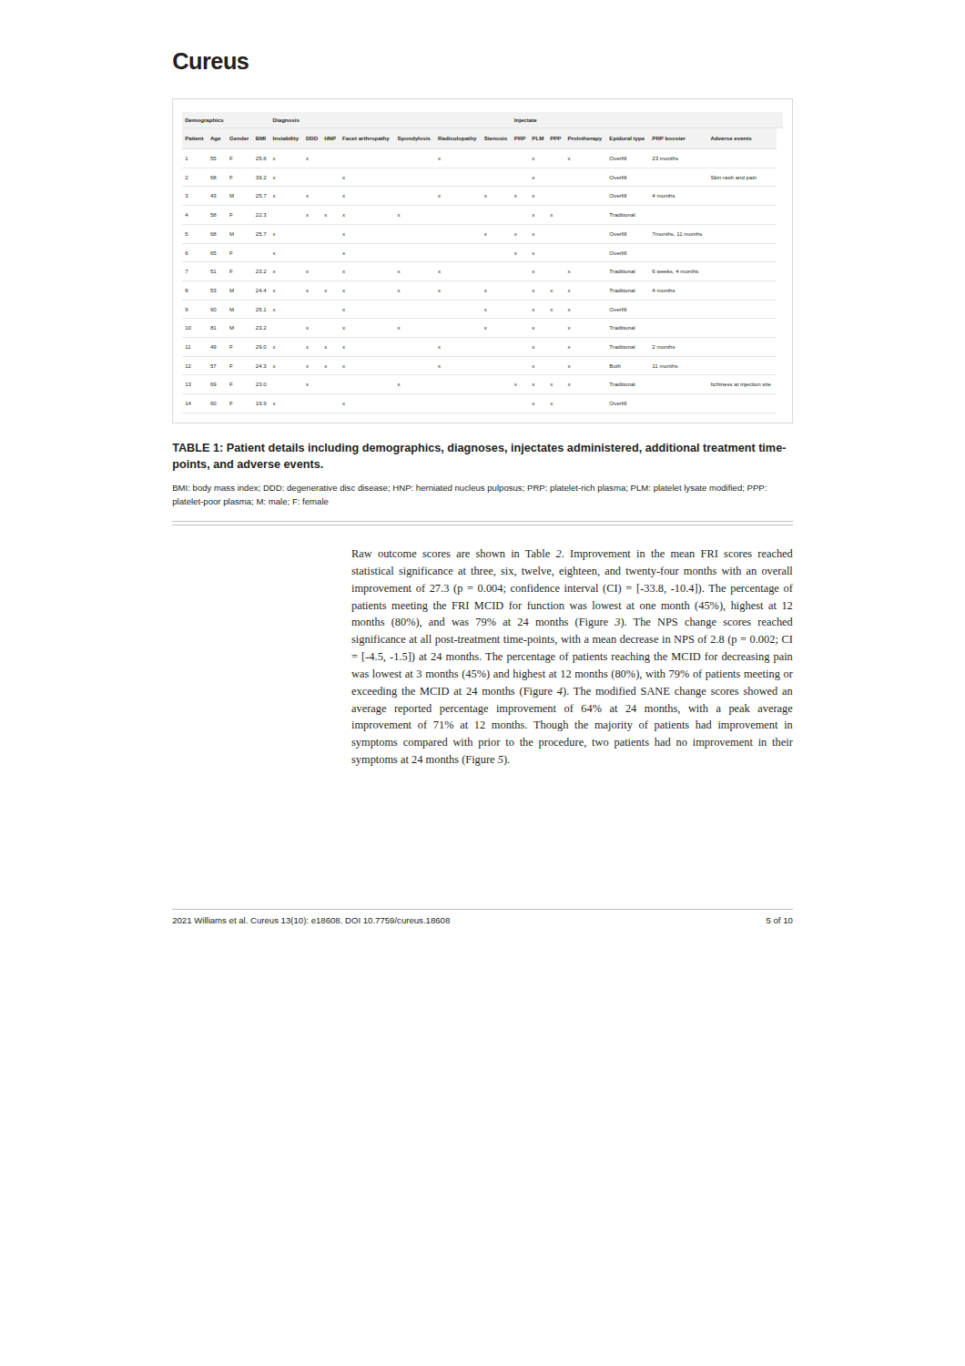Cureus
| Demographics | Diagnosis | Injectate | | | |
| --- | --- | --- | --- | --- | --- |
| Patient | Age | Gender | BMI | Instability | DDD | HNP | Facet arthropathy | Spondylosis | Radiculopathy | Stenosis | PRP | PLM | PPP | Prolotherapy | Epidural type | PRP booster | Adverse events |
| 1 | 55 | F | 25.6 | x | x | | | | x | | | x | | x | Overfill | 23 months | |
| 2 | 68 | F | 39.2 | x | | | x | | | | | x | | | Overfill | | Skin rash and pain |
| 3 | 43 | M | 25.7 | x | x | | x | | x | x | x | x | | | Overfill | 4 months | |
| 4 | 58 | F | 22.3 | | x | x | x | x | | | | x | x | | Traditional | | |
| 5 | 68 | M | 25.7 | x | | | x | | | x | x | x | | | Overfill | 7months, 11 months | |
| 6 | 65 | F | | x | | | x | | | | x | x | | | Overfill | | |
| 7 | 51 | F | 23.2 | x | x | | x | x | x | | | x | | x | Traditional | 6 weeks, 4 months | |
| 8 | 53 | M | 24.4 | x | x | x | x | x | x | x | | x | x | x | Traditional | 4 months | |
| 9 | 60 | M | 25.1 | x | | | x | | | x | | x | x | x | Overfill | | |
| 10 | 81 | M | 23.2 | | x | | x | x | | x | | x | | x | Traditional | | |
| 11 | 49 | F | 29.0 | x | x | x | x | | x | | | x | | x | Traditional | 2 months | |
| 12 | 57 | F | 24.3 | x | x | x | x | | x | | | x | | x | Both | 11 months | |
| 13 | 69 | F | 23.0 | | x | | | x | | | x | x | x | x | Traditional | | Itchiness at injection site |
| 14 | 60 | F | 19.9 | x | | | x | | | | | x | x | | Overfill | | |
TABLE 1: Patient details including demographics, diagnoses, injectates administered, additional treatment time-points, and adverse events.
BMI: body mass index; DDD: degenerative disc disease; HNP: herniated nucleus pulposus; PRP: platelet-rich plasma; PLM: platelet lysate modified; PPP: platelet-poor plasma; M: male; F: female
Raw outcome scores are shown in Table 2. Improvement in the mean FRI scores reached statistical significance at three, six, twelve, eighteen, and twenty-four months with an overall improvement of 27.3 (p = 0.004; confidence interval (CI) = [-33.8, -10.4]). The percentage of patients meeting the FRI MCID for function was lowest at one month (45%), highest at 12 months (80%), and was 79% at 24 months (Figure 3). The NPS change scores reached significance at all post-treatment time-points, with a mean decrease in NPS of 2.8 (p = 0.002; CI = [-4.5, -1.5]) at 24 months. The percentage of patients reaching the MCID for decreasing pain was lowest at 3 months (45%) and highest at 12 months (80%), with 79% of patients meeting or exceeding the MCID at 24 months (Figure 4). The modified SANE change scores showed an average reported percentage improvement of 64% at 24 months, with a peak average improvement of 71% at 12 months. Though the majority of patients had improvement in symptoms compared with prior to the procedure, two patients had no improvement in their symptoms at 24 months (Figure 5).
2021 Williams et al. Cureus 13(10): e18608. DOI 10.7759/cureus.18608
5 of 10